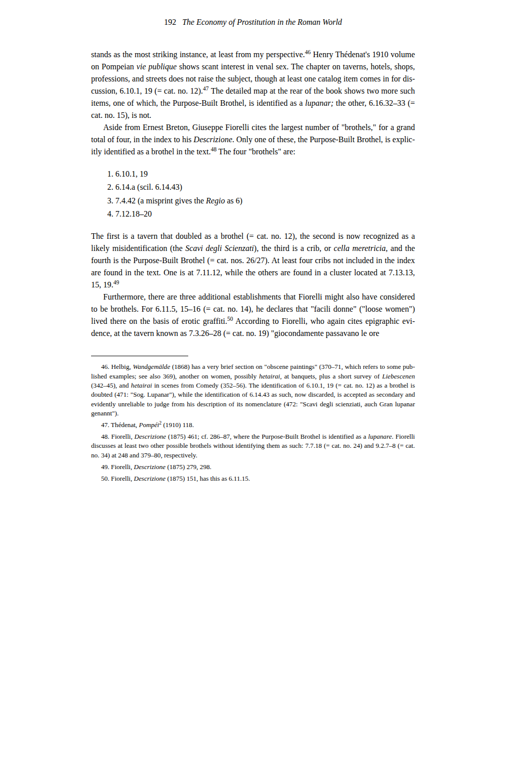192 The Economy of Prostitution in the Roman World
stands as the most striking instance, at least from my perspective.46 Henry Thédenat's 1910 volume on Pompeian vie publique shows scant interest in venal sex. The chapter on taverns, hotels, shops, professions, and streets does not raise the subject, though at least one catalog item comes in for discussion, 6.10.1, 19 (= cat. no. 12).47 The detailed map at the rear of the book shows two more such items, one of which, the Purpose-Built Brothel, is identified as a lupanar; the other, 6.16.32–33 (= cat. no. 15), is not.
Aside from Ernest Breton, Giuseppe Fiorelli cites the largest number of "brothels," for a grand total of four, in the index to his Descrizione. Only one of these, the Purpose-Built Brothel, is explicitly identified as a brothel in the text.48 The four "brothels" are:
6.10.1, 19
6.14.a (scil. 6.14.43)
7.4.42 (a misprint gives the Regio as 6)
7.12.18–20
The first is a tavern that doubled as a brothel (= cat. no. 12), the second is now recognized as a likely misidentification (the Scavi degli Scienzati), the third is a crib, or cella meretricia, and the fourth is the Purpose-Built Brothel (= cat. nos. 26/27). At least four cribs not included in the index are found in the text. One is at 7.11.12, while the others are found in a cluster located at 7.13.13, 15, 19.49
Furthermore, there are three additional establishments that Fiorelli might also have considered to be brothels. For 6.11.5, 15–16 (= cat. no. 14), he declares that "facili donne" ("loose women") lived there on the basis of erotic graffiti.50 According to Fiorelli, who again cites epigraphic evidence, at the tavern known as 7.3.26–28 (= cat. no. 19) "giocondamente passavano le ore
46. Helbig, Wandgemälde (1868) has a very brief section on "obscene paintings" (370–71, which refers to some published examples; see also 369), another on women, possibly hetairai, at banquets, plus a short survey of Liebescenen (342–45), and hetairai in scenes from Comedy (352–56). The identification of 6.10.1, 19 (= cat. no. 12) as a brothel is doubted (471: "Sog. Lupanar"), while the identification of 6.14.43 as such, now discarded, is accepted as secondary and evidently unreliable to judge from his description of its nomenclature (472: "Scavi degli scienziati, auch Gran lupanar genannt").
47. Thédenat, Pompéi2 (1910) 118.
48. Fiorelli, Descrizione (1875) 461; cf. 286–87, where the Purpose-Built Brothel is identified as a lupanare. Fiorelli discusses at least two other possible brothels without identifying them as such: 7.7.18 (= cat. no. 24) and 9.2.7–8 (= cat. no. 34) at 248 and 379–80, respectively.
49. Fiorelli, Descrizione (1875) 279, 298.
50. Fiorelli, Descrizione (1875) 151, has this as 6.11.15.